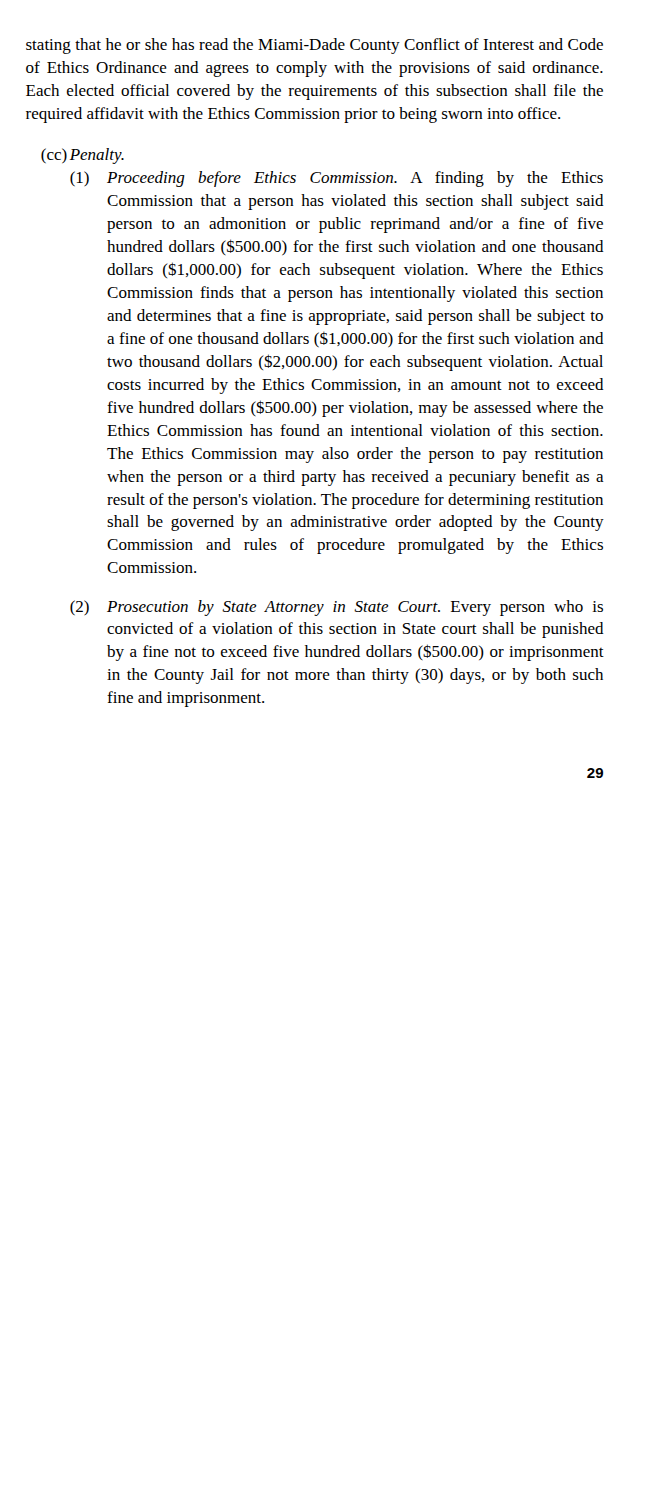stating that he or she has read the Miami-Dade County Conflict of Interest and Code of Ethics Ordinance and agrees to comply with the provisions of said ordinance. Each elected official covered by the requirements of this subsection shall file the required affidavit with the Ethics Commission prior to being sworn into office.
(cc) Penalty.
(1)
Proceeding before Ethics Commission. A finding by the Ethics Commission that a person has violated this section shall subject said person to an admonition or public reprimand and/or a fine of five hundred dollars ($500.00) for the first such violation and one thousand dollars ($1,000.00) for each subsequent violation. Where the Ethics Commission finds that a person has intentionally violated this section and determines that a fine is appropriate, said person shall be subject to a fine of one thousand dollars ($1,000.00) for the first such violation and two thousand dollars ($2,000.00) for each subsequent violation. Actual costs incurred by the Ethics Commission, in an amount not to exceed five hundred dollars ($500.00) per violation, may be assessed where the Ethics Commission has found an intentional violation of this section. The Ethics Commission may also order the person to pay restitution when the person or a third party has received a pecuniary benefit as a result of the person's violation. The procedure for determining restitution shall be governed by an administrative order adopted by the County Commission and rules of procedure promulgated by the Ethics Commission.
(2)
Prosecution by State Attorney in State Court. Every person who is convicted of a violation of this section in State court shall be punished by a fine not to exceed five hundred dollars ($500.00) or imprisonment in the County Jail for not more than thirty (30) days, or by both such fine and imprisonment.
29